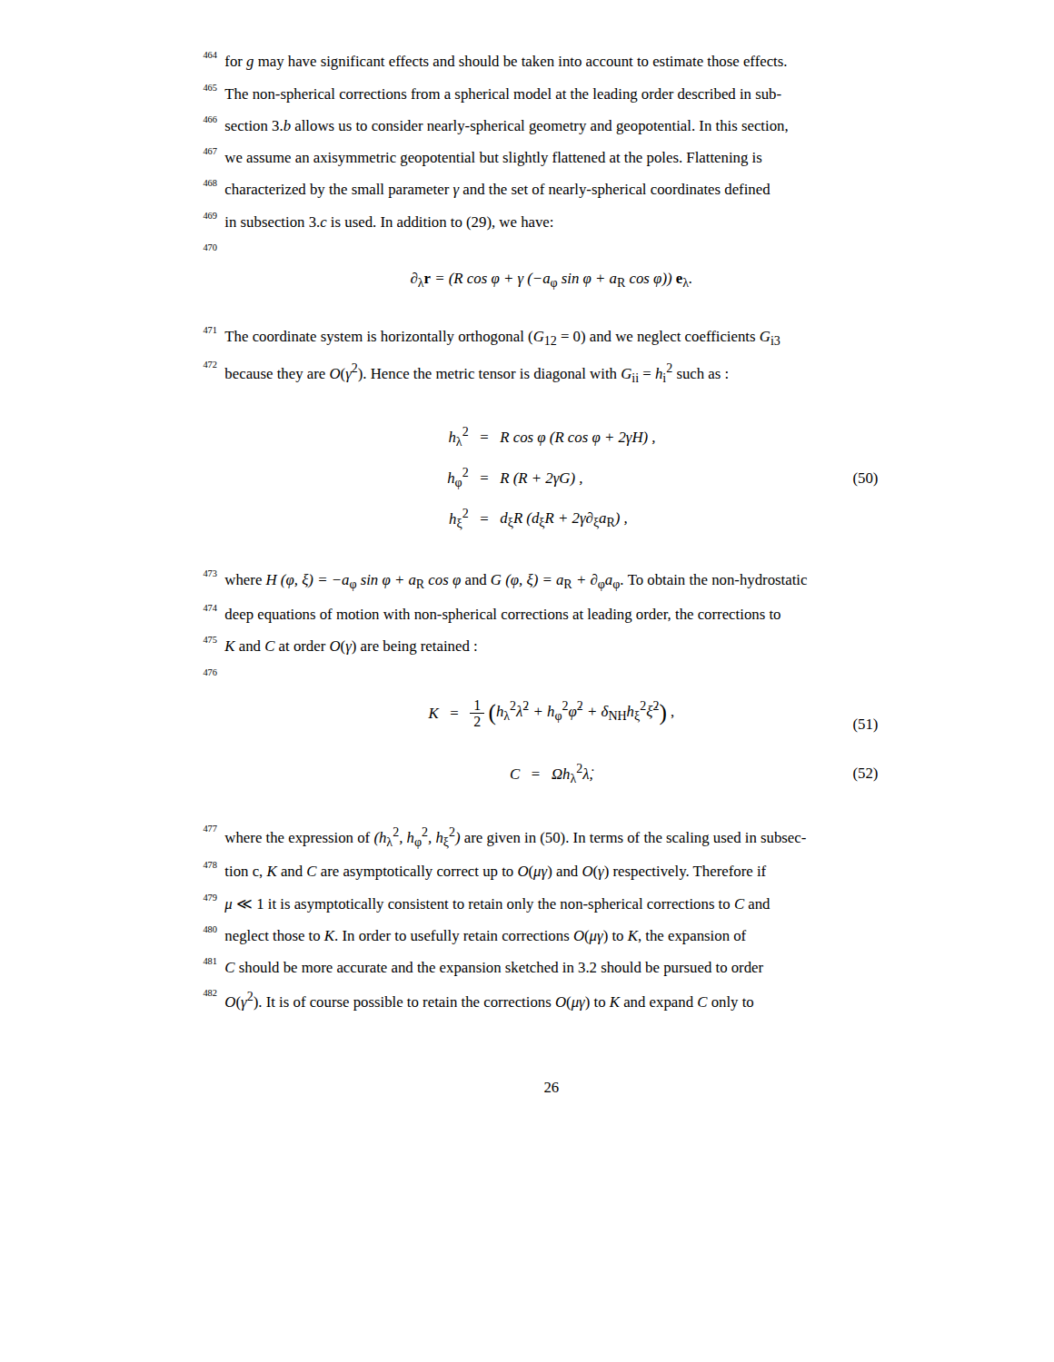464for g may have significant effects and should be taken into account to estimate those effects.
465 The non-spherical corrections from a spherical model at the leading order described in sub-
466section 3.b allows us to consider nearly-spherical geometry and geopotential. In this section,
467we assume an axisymmetric geopotential but slightly flattened at the poles. Flattening is
468characterized by the small parameter γ and the set of nearly-spherical coordinates defined
469in subsection 3.c is used. In addition to (29), we have:
470
∂λr = (R cos φ + γ (−aφ sin φ + aR cos φ)) eλ.
471 The coordinate system is horizontally orthogonal (G12 = 0) and we neglect coefficients Gi3
472because they are O(γ2). Hence the metric tensor is diagonal with Gii = hi2 such as :
| h λ 2 | = | R cos φ ( R cos φ + 2 γH ) , |
| h φ 2 | = | R ( R + 2 γG ) , |
| h ξ 2 | = | d ξ R ( d ξ R + 2 γ ∂ ξ a R ) , |
(50)
473where H (φ, ξ) = −aφ sin φ + aR cos φ and G (φ, ξ) = aR + ∂φaφ. To obtain the non-hydrostatic
474deep equations of motion with non-spherical corrections at leading order, the corrections to
475 K and C at order O(γ) are being retained :
476
| K | = | 1 2 ( h λ 2 λ̇ 2 + h φ 2 φ̇ 2 + δ NH h ξ 2 ξ̇ 2 ) , |
(51)
| C | = | Ω h λ 2 λ̇ , |
(52)
477where the expression of (hλ2, hφ2, hξ2) are given in (50). In terms of the scaling used in subsec-
478tion c, K and C are asymptotically correct up to O(μγ) and O(γ) respectively. Therefore if
479 μ ≪ 1 it is asymptotically consistent to retain only the non-spherical corrections to C and
480neglect those to K. In order to usefully retain corrections O(μγ) to K, the expansion of
481 C should be more accurate and the expansion sketched in 3.2 should be pursued to order
482 O(γ2). It is of course possible to retain the corrections O(μγ) to K and expand C only to
26